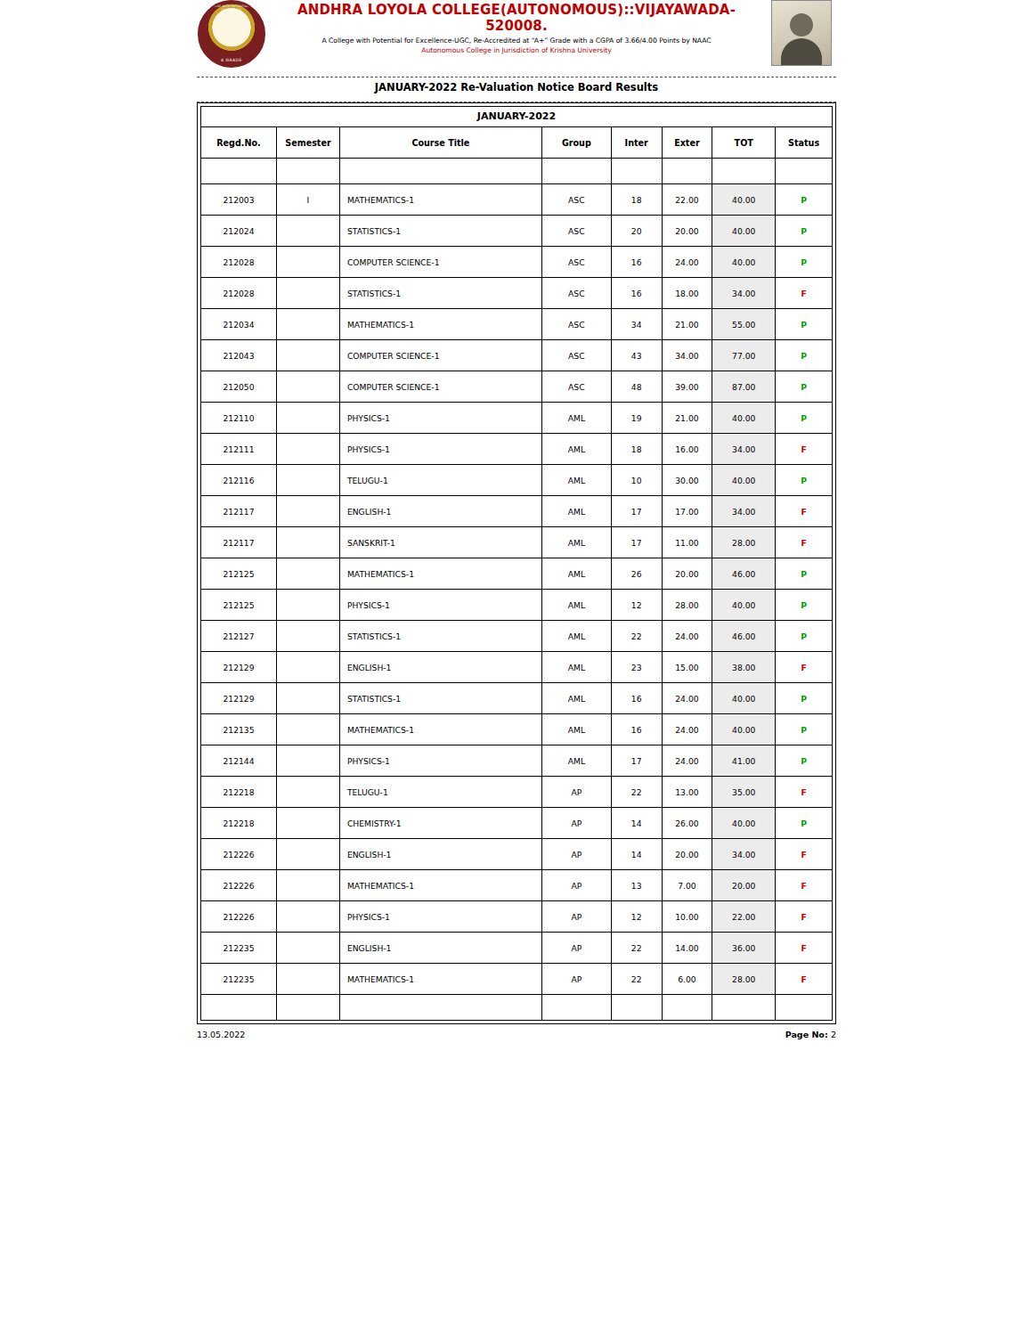ANDHRA LOYOLA COLLEGE(AUTONOMOUS)::VIJAYAWADA-520008.
A College with Potential for Excellence-UGC, Re-Accredited at “A+” Grade with a CGPA of 3.66/4.00 Points by NAAC
Autonomous College in Jurisdiction of Krishna University
JANUARY-2022 Re-Valuation Notice Board Results
JANUARY-2022
| Regd.No. | Semester | Course Title | Group | Inter | Exter | TOT | Status |
| --- | --- | --- | --- | --- | --- | --- | --- |
| 212003 | I | MATHEMATICS-1 | ASC | 18 | 22.00 | 40.00 | P |
| 212024 | | STATISTICS-1 | ASC | 20 | 20.00 | 40.00 | P |
| 212028 | | COMPUTER SCIENCE-1 | ASC | 16 | 24.00 | 40.00 | P |
| 212028 | | STATISTICS-1 | ASC | 16 | 18.00 | 34.00 | F |
| 212034 | | MATHEMATICS-1 | ASC | 34 | 21.00 | 55.00 | P |
| 212043 | | COMPUTER SCIENCE-1 | ASC | 43 | 34.00 | 77.00 | P |
| 212050 | | COMPUTER SCIENCE-1 | ASC | 48 | 39.00 | 87.00 | P |
| 212110 | | PHYSICS-1 | AML | 19 | 21.00 | 40.00 | P |
| 212111 | | PHYSICS-1 | AML | 18 | 16.00 | 34.00 | F |
| 212116 | | TELUGU-1 | AML | 10 | 30.00 | 40.00 | P |
| 212117 | | ENGLISH-1 | AML | 17 | 17.00 | 34.00 | F |
| 212117 | | SANSKRIT-1 | AML | 17 | 11.00 | 28.00 | F |
| 212125 | | MATHEMATICS-1 | AML | 26 | 20.00 | 46.00 | P |
| 212125 | | PHYSICS-1 | AML | 12 | 28.00 | 40.00 | P |
| 212127 | | STATISTICS-1 | AML | 22 | 24.00 | 46.00 | P |
| 212129 | | ENGLISH-1 | AML | 23 | 15.00 | 38.00 | F |
| 212129 | | STATISTICS-1 | AML | 16 | 24.00 | 40.00 | P |
| 212135 | | MATHEMATICS-1 | AML | 16 | 24.00 | 40.00 | P |
| 212144 | | PHYSICS-1 | AML | 17 | 24.00 | 41.00 | P |
| 212218 | | TELUGU-1 | AP | 22 | 13.00 | 35.00 | F |
| 212218 | | CHEMISTRY-1 | AP | 14 | 26.00 | 40.00 | P |
| 212226 | | ENGLISH-1 | AP | 14 | 20.00 | 34.00 | F |
| 212226 | | MATHEMATICS-1 | AP | 13 | 7.00 | 20.00 | F |
| 212226 | | PHYSICS-1 | AP | 12 | 10.00 | 22.00 | F |
| 212235 | | ENGLISH-1 | AP | 22 | 14.00 | 36.00 | F |
| 212235 | | MATHEMATICS-1 | AP | 22 | 6.00 | 28.00 | F |
13.05.2022
Page No: 2